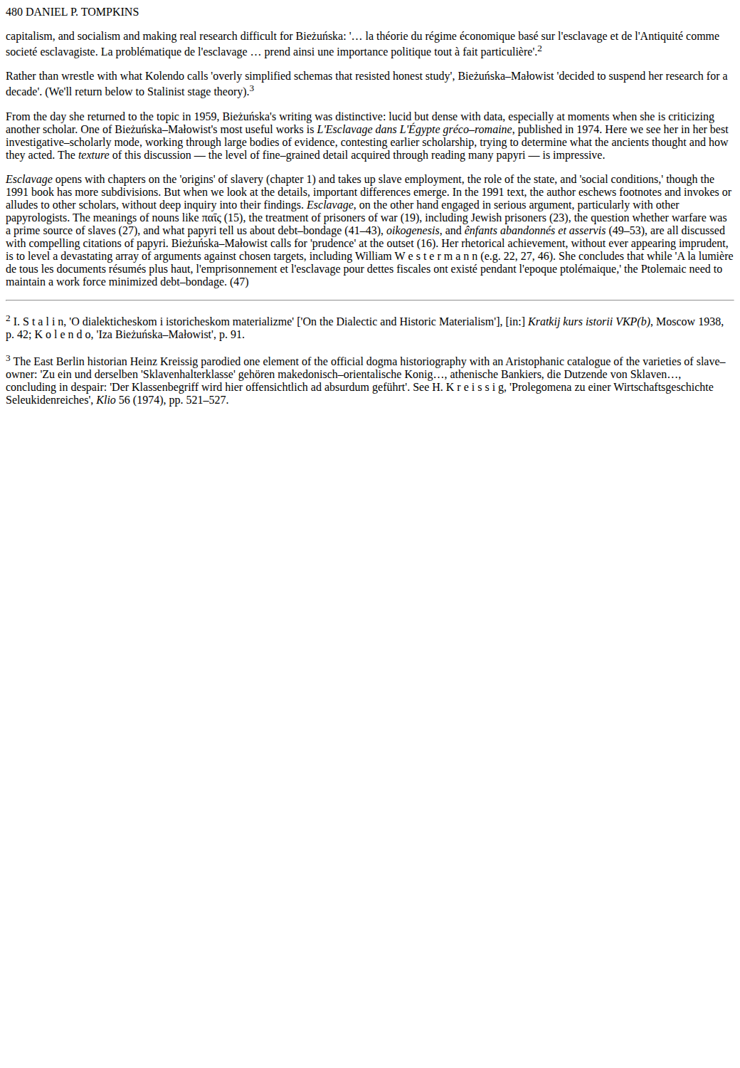480 DANIEL P. TOMPKINS
capitalism, and socialism and making real research difficult for Bieżuńska: '… la théorie du régime économique basé sur l'esclavage et de l'Antiquité comme societé esclavagiste. La problématique de l'esclavage … prend ainsi une importance politique tout à fait particulière'.2
Rather than wrestle with what Kolendo calls 'overly simplified schemas that resisted honest study', Bieżuńska–Małowist 'decided to suspend her research for a decade'. (We'll return below to Stalinist stage theory).3
From the day she returned to the topic in 1959, Bieżuńska's writing was distinctive: lucid but dense with data, especially at moments when she is criticizing another scholar. One of Bieżuńska–Małowist's most useful works is L'Esclavage dans L'Égypte gréco–romaine, published in 1974. Here we see her in her best investigative–scholarly mode, working through large bodies of evidence, contesting earlier scholarship, trying to determine what the ancients thought and how they acted. The texture of this discussion — the level of fine–grained detail acquired through reading many papyri — is impressive.
Esclavage opens with chapters on the 'origins' of slavery (chapter 1) and takes up slave employment, the role of the state, and 'social conditions,' though the 1991 book has more subdivisions. But when we look at the details, important differences emerge. In the 1991 text, the author eschews footnotes and invokes or alludes to other scholars, without deep inquiry into their findings. Esclavage, on the other hand engaged in serious argument, particularly with other papyrologists. The meanings of nouns like παῖς (15), the treatment of prisoners of war (19), including Jewish prisoners (23), the question whether warfare was a prime source of slaves (27), and what papyri tell us about debt–bondage (41–43), oikogenesis, and ênfants abandonnés et asservis (49–53), are all discussed with compelling citations of papyri. Bieżuńska–Małowist calls for 'prudence' at the outset (16). Her rhetorical achievement, without ever appearing imprudent, is to level a devastating array of arguments against chosen targets, including William W e s t e r m a n n (e.g. 22, 27, 46). She concludes that while 'A la lumière de tous les documents résumés plus haut, l'emprisonnement et l'esclavage pour dettes fiscales ont existé pendant l'epoque ptolémaique,' the Ptolemaic need to maintain a work force minimized debt–bondage. (47)
2 I. S t a l i n, 'O dialekticheskom i istoricheskom materializme' ['On the Dialectic and Historic Materialism'], [in:] Kratkij kurs istorii VKP(b), Moscow 1938, p. 42; K o l e n d o, 'Iza Bieżuńska–Małowist', p. 91.
3 The East Berlin historian Heinz Kreissig parodied one element of the official dogma historiography with an Aristophanic catalogue of the varieties of slave–owner: 'Zu ein und derselben 'Sklavenhalterklasse' gehören makedonisch–orientalische Konig…, athenische Bankiers, die Dutzende von Sklaven…, concluding in despair: 'Der Klassenbegriff wird hier offensichtlich ad absurdum geführt'. See H. K r e i s s i g, 'Prolegomena zu einer Wirtschaftsgeschichte Seleukidenreiches', Klio 56 (1974), pp. 521–527.